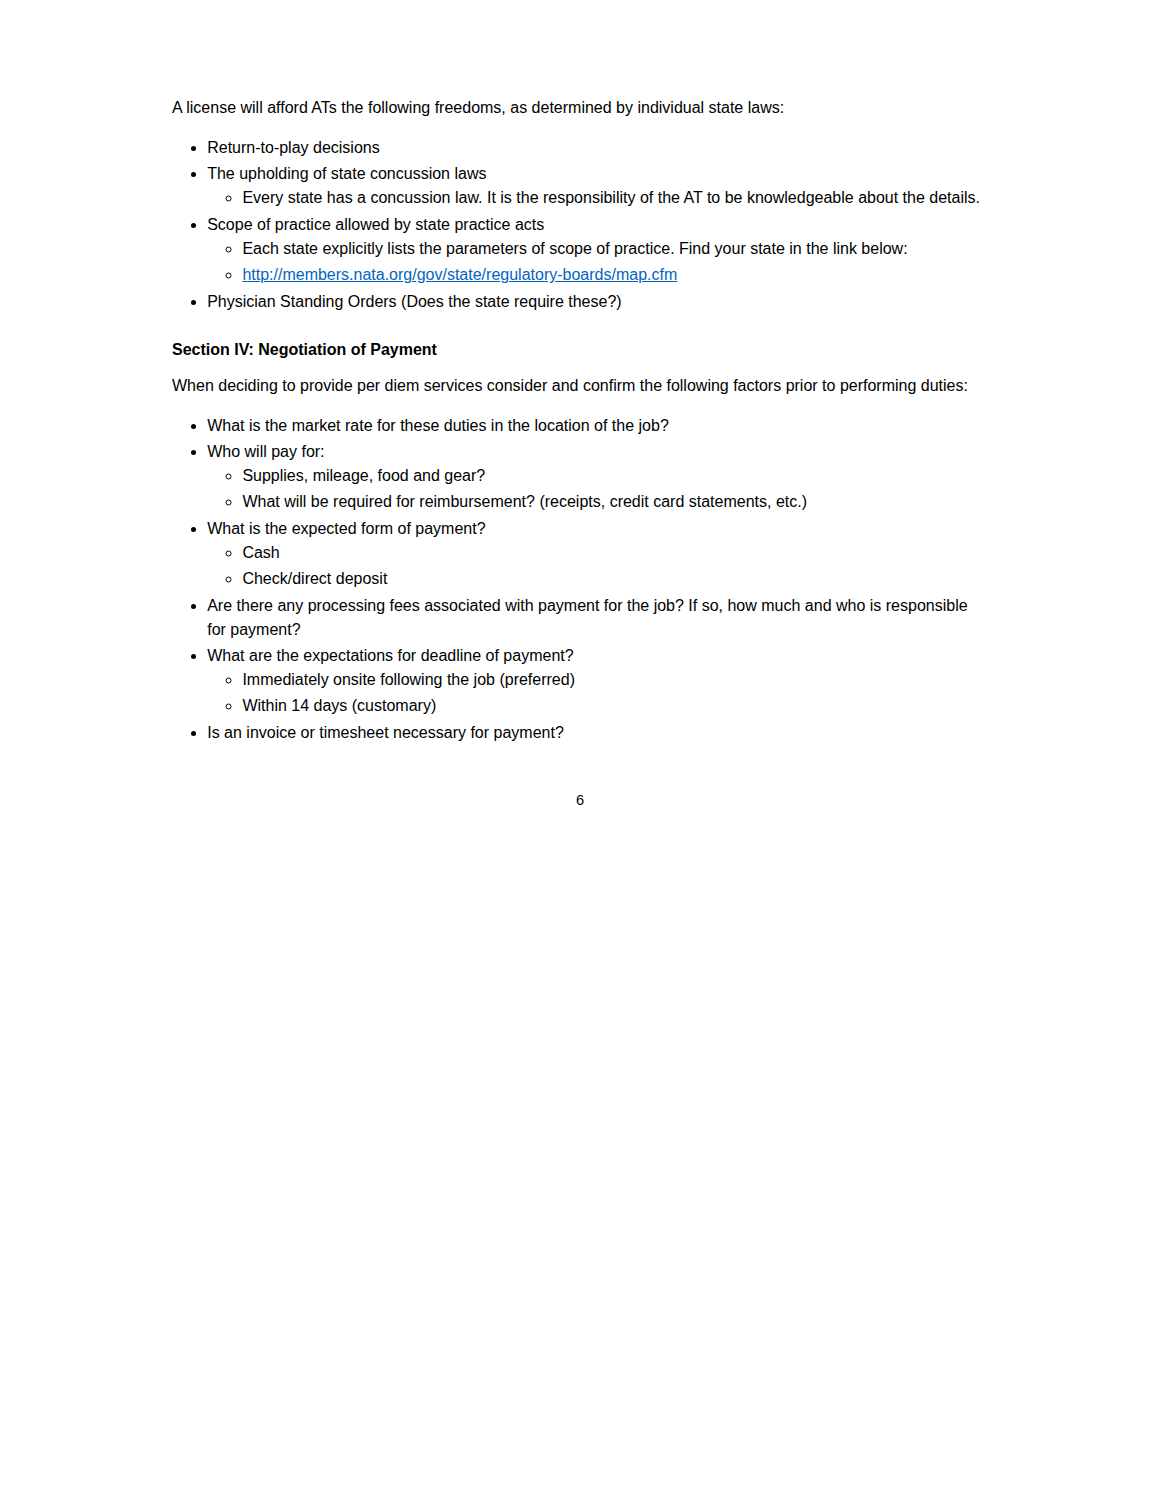A license will afford ATs the following freedoms, as determined by individual state laws:
Return-to-play decisions
The upholding of state concussion laws
Every state has a concussion law. It is the responsibility of the AT to be knowledgeable about the details.
Scope of practice allowed by state practice acts
Each state explicitly lists the parameters of scope of practice. Find your state in the link below:
http://members.nata.org/gov/state/regulatory-boards/map.cfm
Physician Standing Orders (Does the state require these?)
Section IV: Negotiation of Payment
When deciding to provide per diem services consider and confirm the following factors prior to performing duties:
What is the market rate for these duties in the location of the job?
Who will pay for:
Supplies, mileage, food and gear?
What will be required for reimbursement? (receipts, credit card statements, etc.)
What is the expected form of payment?
Cash
Check/direct deposit
Are there any processing fees associated with payment for the job? If so, how much and who is responsible for payment?
What are the expectations for deadline of payment?
Immediately onsite following the job (preferred)
Within 14 days (customary)
Is an invoice or timesheet necessary for payment?
6